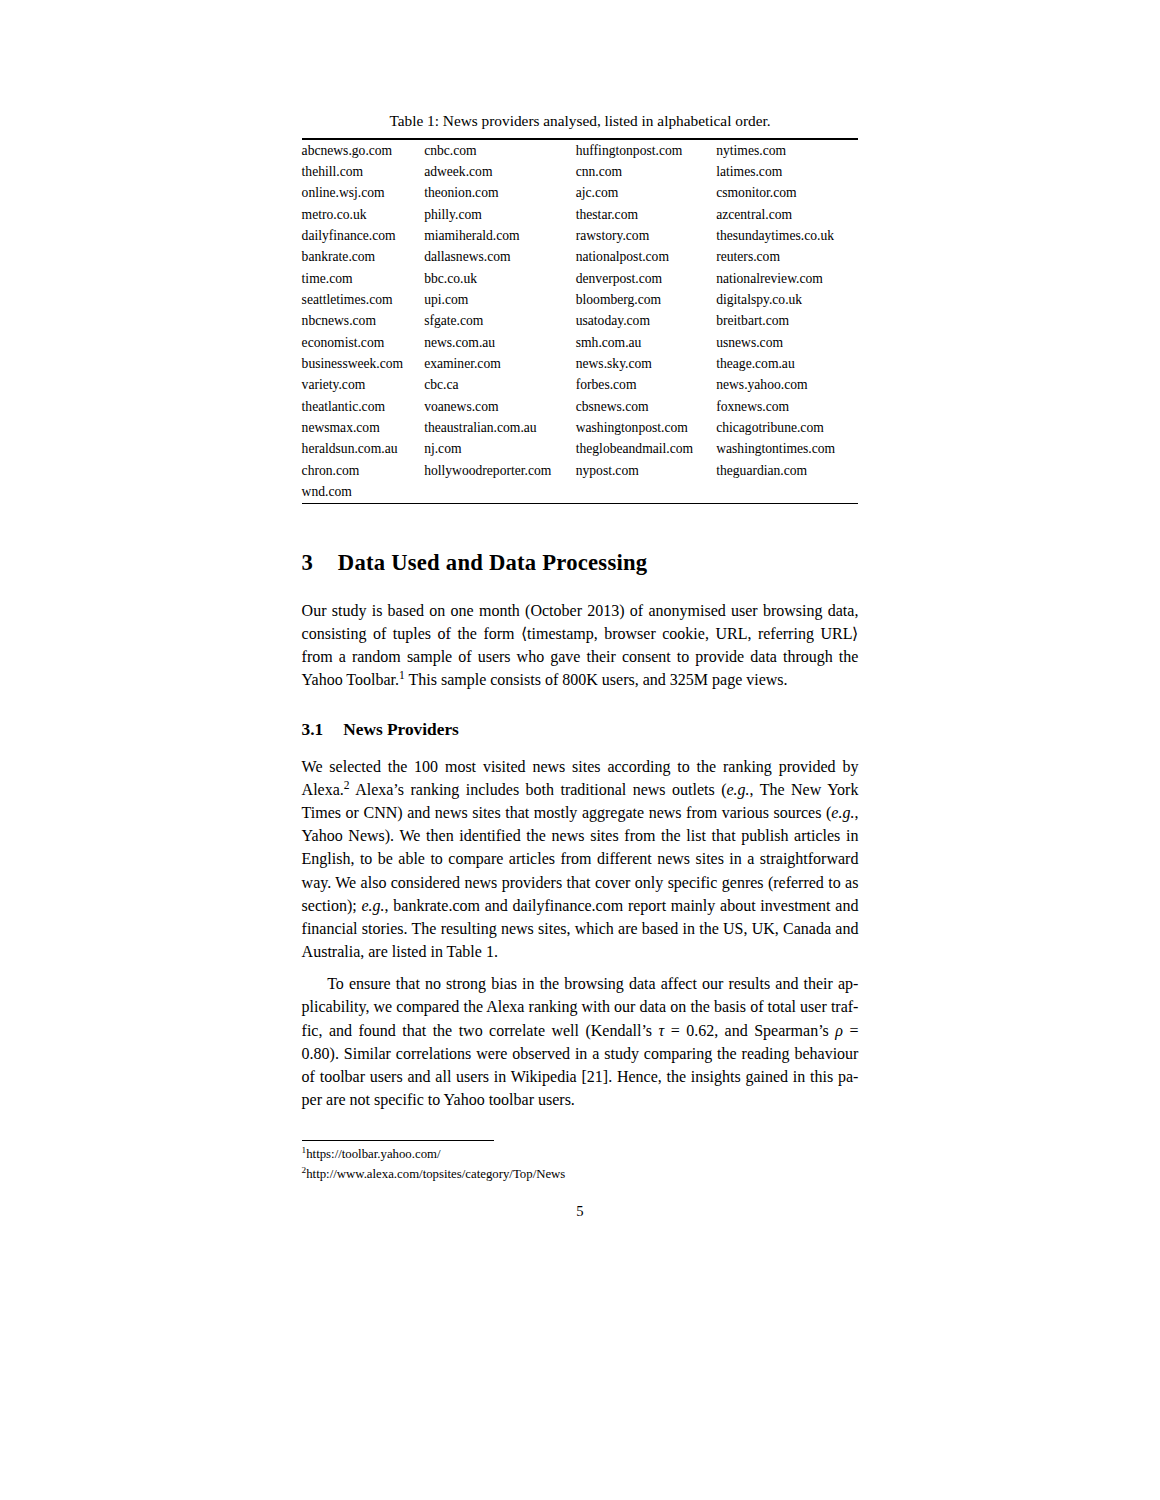Table 1: News providers analysed, listed in alphabetical order.
| abcnews.go.com | cnbc.com | huffingtonpost.com | nytimes.com |
| thehill.com | adweek.com | cnn.com | latimes.com |
| online.wsj.com | theonion.com | ajc.com | csmonitor.com |
| metro.co.uk | philly.com | thestar.com | azcentral.com |
| dailyfinance.com | miamiherald.com | rawstory.com | thesundaytimes.co.uk |
| bankrate.com | dallasnews.com | nationalpost.com | reuters.com |
| time.com | bbc.co.uk | denverpost.com | nationalreview.com |
| seattletimes.com | upi.com | bloomberg.com | digitalspy.co.uk |
| nbcnews.com | sfgate.com | usatoday.com | breitbart.com |
| economist.com | news.com.au | smh.com.au | usnews.com |
| businessweek.com | examiner.com | news.sky.com | theage.com.au |
| variety.com | cbc.ca | forbes.com | news.yahoo.com |
| theatlantic.com | voanews.com | cbsnews.com | foxnews.com |
| newsmax.com | theaustralian.com.au | washingtonpost.com | chicagotribune.com |
| heraldsun.com.au | nj.com | theglobeandmail.com | washingtontimes.com |
| chron.com | hollywoodreporter.com | nypost.com | theguardian.com |
| wnd.com | | | |
3 Data Used and Data Processing
Our study is based on one month (October 2013) of anonymised user browsing data, consisting of tuples of the form ⟨timestamp, browser cookie, URL, referring URL⟩ from a random sample of users who gave their consent to provide data through the Yahoo Toolbar.1 This sample consists of 800K users, and 325M page views.
3.1 News Providers
We selected the 100 most visited news sites according to the ranking provided by Alexa.2 Alexa’s ranking includes both traditional news outlets (e.g., The New York Times or CNN) and news sites that mostly aggregate news from various sources (e.g., Yahoo News). We then identified the news sites from the list that publish articles in English, to be able to compare articles from different news sites in a straightforward way. We also considered news providers that cover only specific genres (referred to as section); e.g., bankrate.com and dailyfinance.com report mainly about investment and financial stories. The resulting news sites, which are based in the US, UK, Canada and Australia, are listed in Table 1.
To ensure that no strong bias in the browsing data affect our results and their applicability, we compared the Alexa ranking with our data on the basis of total user traffic, and found that the two correlate well (Kendall’s τ = 0.62, and Spearman’s ρ = 0.80). Similar correlations were observed in a study comparing the reading behaviour of toolbar users and all users in Wikipedia [21]. Hence, the insights gained in this paper are not specific to Yahoo toolbar users.
1https://toolbar.yahoo.com/
2http://www.alexa.com/topsites/category/Top/News
5